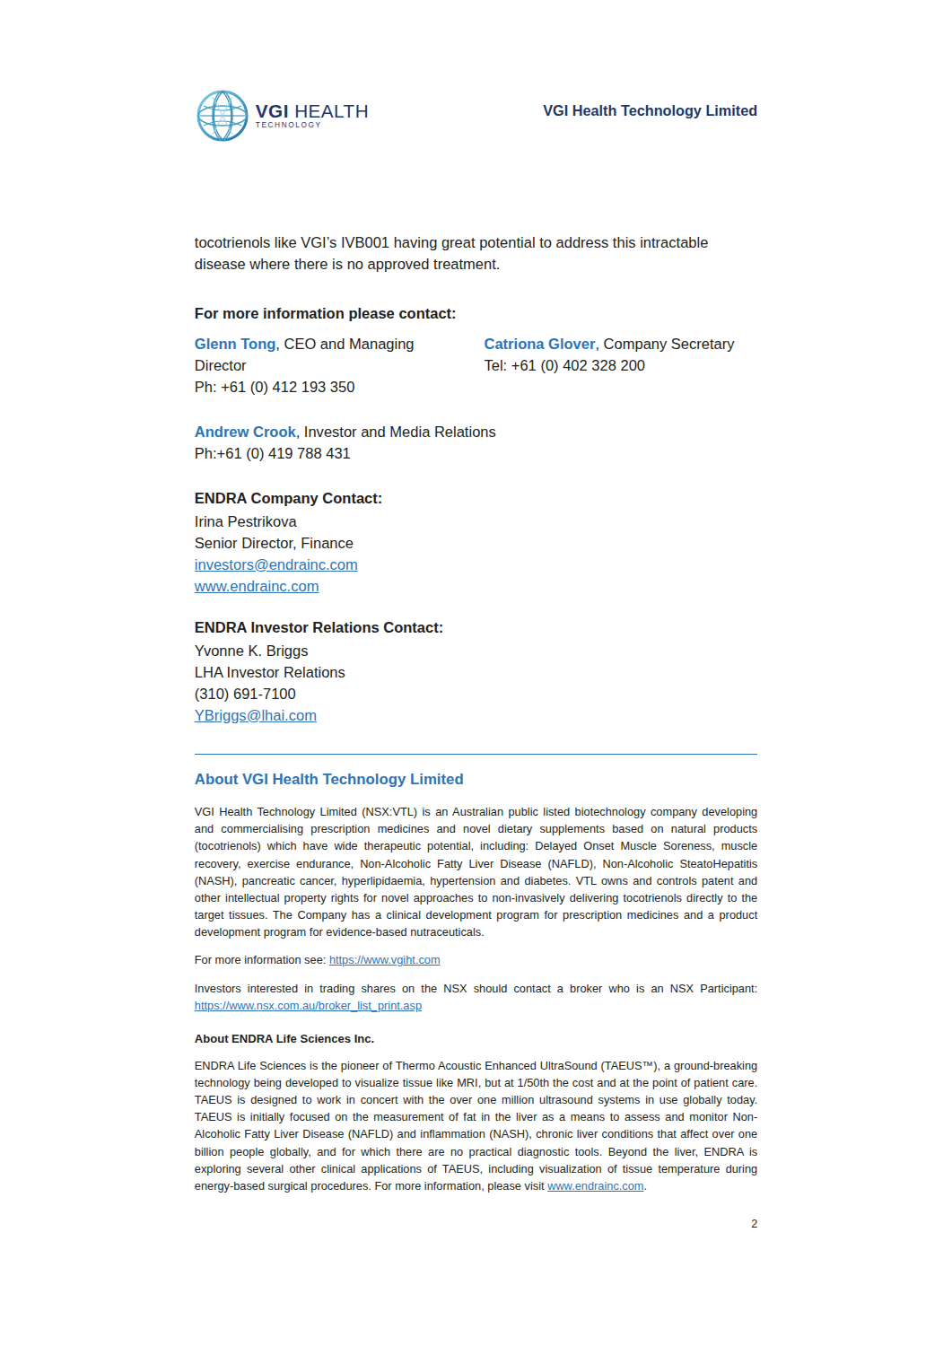VGI HEALTH
TECHNOLOGY
VGI Health Technology Limited
tocotrienols like VGI’s IVB001 having great potential to address this intractable disease where there is no approved treatment.
For more information please contact:
Glenn Tong, CEO and Managing Director
Ph: +61 (0) 412 193 350
Catriona Glover, Company Secretary
Tel: +61 (0) 402 328 200
Andrew Crook, Investor and Media Relations
Ph:+61 (0) 419 788 431
ENDRA Company Contact:
Irina Pestrikova
Senior Director, Finance
investors@endrainc.com
www.endrainc.com
ENDRA Investor Relations Contact:
Yvonne K. Briggs
LHA Investor Relations
(310) 691-7100
YBriggs@lhai.com
About VGI Health Technology Limited
VGI Health Technology Limited (NSX:VTL) is an Australian public listed biotechnology company developing and commercialising prescription medicines and novel dietary supplements based on natural products (tocotrienols) which have wide therapeutic potential, including: Delayed Onset Muscle Soreness, muscle recovery, exercise endurance, Non-Alcoholic Fatty Liver Disease (NAFLD), Non-Alcoholic SteatoHepatitis (NASH), pancreatic cancer, hyperlipidaemia, hypertension and diabetes. VTL owns and controls patent and other intellectual property rights for novel approaches to non-invasively delivering tocotrienols directly to the target tissues. The Company has a clinical development program for prescription medicines and a product development program for evidence-based nutraceuticals.
For more information see: https://www.vgiht.com
Investors interested in trading shares on the NSX should contact a broker who is an NSX Participant: https://www.nsx.com.au/broker_list_print.asp
About ENDRA Life Sciences Inc.
ENDRA Life Sciences is the pioneer of Thermo Acoustic Enhanced UltraSound (TAEUS™), a ground-breaking technology being developed to visualize tissue like MRI, but at 1/50th the cost and at the point of patient care. TAEUS is designed to work in concert with the over one million ultrasound systems in use globally today. TAEUS is initially focused on the measurement of fat in the liver as a means to assess and monitor Non-Alcoholic Fatty Liver Disease (NAFLD) and inflammation (NASH), chronic liver conditions that affect over one billion people globally, and for which there are no practical diagnostic tools. Beyond the liver, ENDRA is exploring several other clinical applications of TAEUS, including visualization of tissue temperature during energy-based surgical procedures. For more information, please visit www.endrainc.com.
2